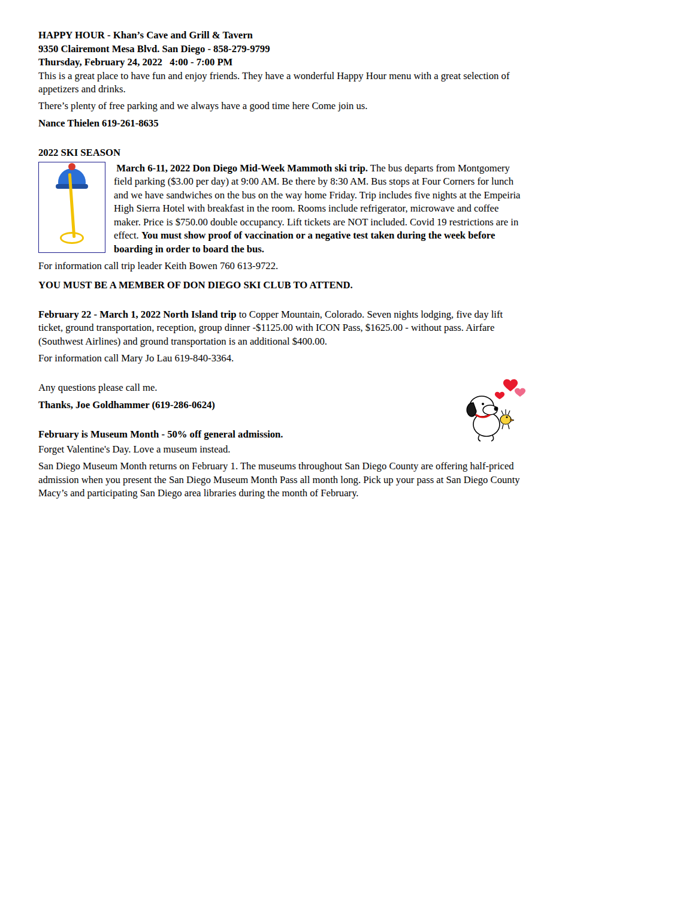HAPPY HOUR - Khan’s Cave and Grill & Tavern
9350 Clairemont Mesa Blvd. San Diego - 858-279-9799
Thursday, February 24, 2022 4:00 - 7:00 PM
This is a great place to have fun and enjoy friends. They have a wonderful Happy Hour menu with a great selection of appetizers and drinks.
There’s plenty of free parking and we always have a good time here Come join us.
Nance Thielen 619-261-8635
2022 SKI SEASON
March 6-11, 2022 Don Diego Mid-Week Mammoth ski trip. The bus departs from Montgomery field parking ($3.00 per day) at 9:00 AM. Be there by 8:30 AM. Bus stops at Four Corners for lunch and we have sandwiches on the bus on the way home Friday. Trip includes five nights at the Empeiria High Sierra Hotel with breakfast in the room. Rooms include refrigerator, microwave and coffee maker. Price is $750.00 double occupancy. Lift tickets are NOT included. Covid 19 restrictions are in effect. You must show proof of vaccination or a negative test taken during the week before boarding in order to board the bus.
For information call trip leader Keith Bowen 760 613-9722.
YOU MUST BE A MEMBER OF DON DIEGO SKI CLUB TO ATTEND.
February 22 - March 1, 2022 North Island trip to Copper Mountain, Colorado. Seven nights lodging, five day lift ticket, ground transportation, reception, group dinner -$1125.00 with ICON Pass, $1625.00 - without pass. Airfare (Southwest Airlines) and ground transportation is an additional $400.00.
For information call Mary Jo Lau 619-840-3364.
Any questions please call me.
Thanks, Joe Goldhammer (619-286-0624)
February is Museum Month - 50% off general admission.
Forget Valentine's Day. Love a museum instead.
San Diego Museum Month returns on February 1. The museums throughout San Diego County are offering half-priced admission when you present the San Diego Museum Month Pass all month long. Pick up your pass at San Diego County Macy’s and participating San Diego area libraries during the month of February.